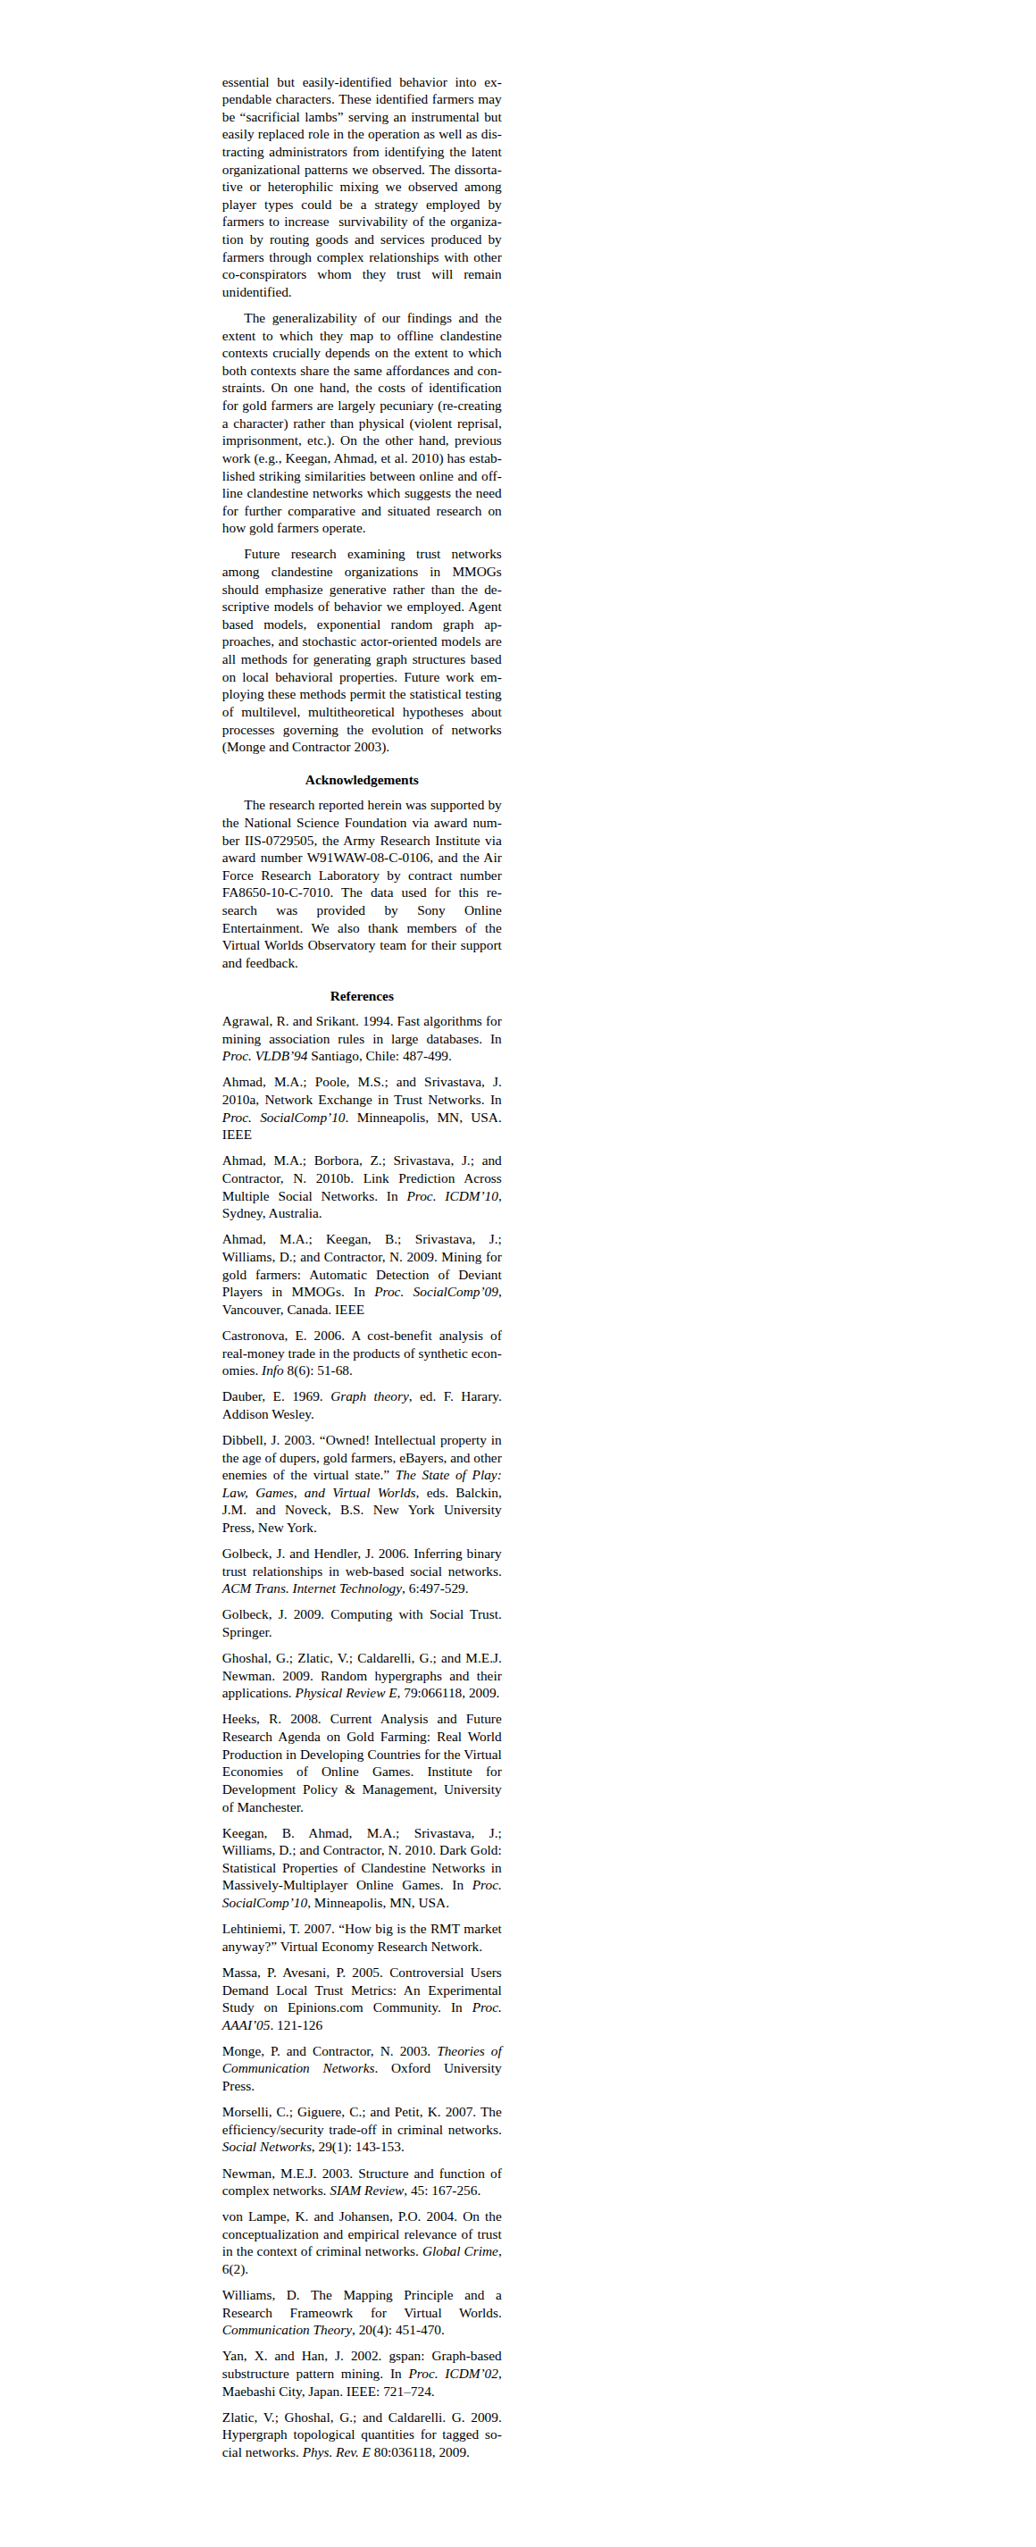essential but easily-identified behavior into expendable characters. These identified farmers may be “sacrificial lambs” serving an instrumental but easily replaced role in the operation as well as distracting administrators from identifying the latent organizational patterns we observed. The dissortative or heterophilic mixing we observed among player types could be a strategy employed by farmers to increase survivability of the organization by routing goods and services produced by farmers through complex relationships with other co-conspirators whom they trust will remain unidentified.
The generalizability of our findings and the extent to which they map to offline clandestine contexts crucially depends on the extent to which both contexts share the same affordances and constraints. On one hand, the costs of identification for gold farmers are largely pecuniary (re-creating a character) rather than physical (violent reprisal, imprisonment, etc.). On the other hand, previous work (e.g., Keegan, Ahmad, et al. 2010) has established striking similarities between online and offline clandestine networks which suggests the need for further comparative and situated research on how gold farmers operate.
Future research examining trust networks among clandestine organizations in MMOGs should emphasize generative rather than the descriptive models of behavior we employed. Agent based models, exponential random graph approaches, and stochastic actor-oriented models are all methods for generating graph structures based on local behavioral properties. Future work employing these methods permit the statistical testing of multilevel, multitheoretical hypotheses about processes governing the evolution of networks (Monge and Contractor 2003).
Acknowledgements
The research reported herein was supported by the National Science Foundation via award number IIS-0729505, the Army Research Institute via award number W91WAW-08-C-0106, and the Air Force Research Laboratory by contract number FA8650-10-C-7010. The data used for this research was provided by Sony Online Entertainment. We also thank members of the Virtual Worlds Observatory team for their support and feedback.
References
Agrawal, R. and Srikant. 1994. Fast algorithms for mining association rules in large databases. In Proc. VLDB’94 Santiago, Chile: 487-499.
Ahmad, M.A.; Poole, M.S.; and Srivastava, J. 2010a, Network Exchange in Trust Networks. In Proc. SocialComp’10. Minneapolis, MN, USA. IEEE
Ahmad, M.A.; Borbora, Z.; Srivastava, J.; and Contractor, N. 2010b. Link Prediction Across Multiple Social Networks. In Proc. ICDM’10, Sydney, Australia.
Ahmad, M.A.; Keegan, B.; Srivastava, J.; Williams, D.; and Contractor, N. 2009. Mining for gold farmers: Automatic Detection of Deviant Players in MMOGs. In Proc. SocialComp’09, Vancouver, Canada. IEEE
Castronova, E. 2006. A cost-benefit analysis of real-money trade in the products of synthetic economies. Info 8(6): 51-68.
Dauber, E. 1969. Graph theory, ed. F. Harary. Addison Wesley.
Dibbell, J. 2003. “Owned! Intellectual property in the age of dupers, gold farmers, eBayers, and other enemies of the virtual state.” The State of Play: Law, Games, and Virtual Worlds, eds. Balckin, J.M. and Noveck, B.S. New York University Press, New York.
Golbeck, J. and Hendler, J. 2006. Inferring binary trust relationships in web-based social networks. ACM Trans. Internet Technology, 6:497-529.
Golbeck, J. 2009. Computing with Social Trust. Springer.
Ghoshal, G.; Zlatic, V.; Caldarelli, G.; and M.E.J. Newman. 2009. Random hypergraphs and their applications. Physical Review E, 79:066118, 2009.
Heeks, R. 2008. Current Analysis and Future Research Agenda on Gold Farming: Real World Production in Developing Countries for the Virtual Economies of Online Games. Institute for Development Policy & Management, University of Manchester.
Keegan, B. Ahmad, M.A.; Srivastava, J.; Williams, D.; and Contractor, N. 2010. Dark Gold: Statistical Properties of Clandestine Networks in Massively-Multiplayer Online Games. In Proc. SocialComp’10, Minneapolis, MN, USA.
Lehtiniemi, T. 2007. “How big is the RMT market anyway?” Virtual Economy Research Network.
Massa, P. Avesani, P. 2005. Controversial Users Demand Local Trust Metrics: An Experimental Study on Epinions.com Community. In Proc. AAAI’05. 121-126
Monge, P. and Contractor, N. 2003. Theories of Communication Networks. Oxford University Press.
Morselli, C.; Giguere, C.; and Petit, K. 2007. The efficiency/security trade-off in criminal networks. Social Networks, 29(1): 143-153.
Newman, M.E.J. 2003. Structure and function of complex networks. SIAM Review, 45: 167-256.
von Lampe, K. and Johansen, P.O. 2004. On the conceptualization and empirical relevance of trust in the context of criminal networks. Global Crime, 6(2).
Williams, D. The Mapping Principle and a Research Frameowrk for Virtual Worlds. Communication Theory, 20(4): 451-470.
Yan, X. and Han, J. 2002. gspan: Graph-based substructure pattern mining. In Proc. ICDM’02, Maebashi City, Japan. IEEE: 721–724.
Zlatic, V.; Ghoshal, G.; and Caldarelli. G. 2009. Hypergraph topological quantities for tagged social networks. Phys. Rev. E 80:036118, 2009.